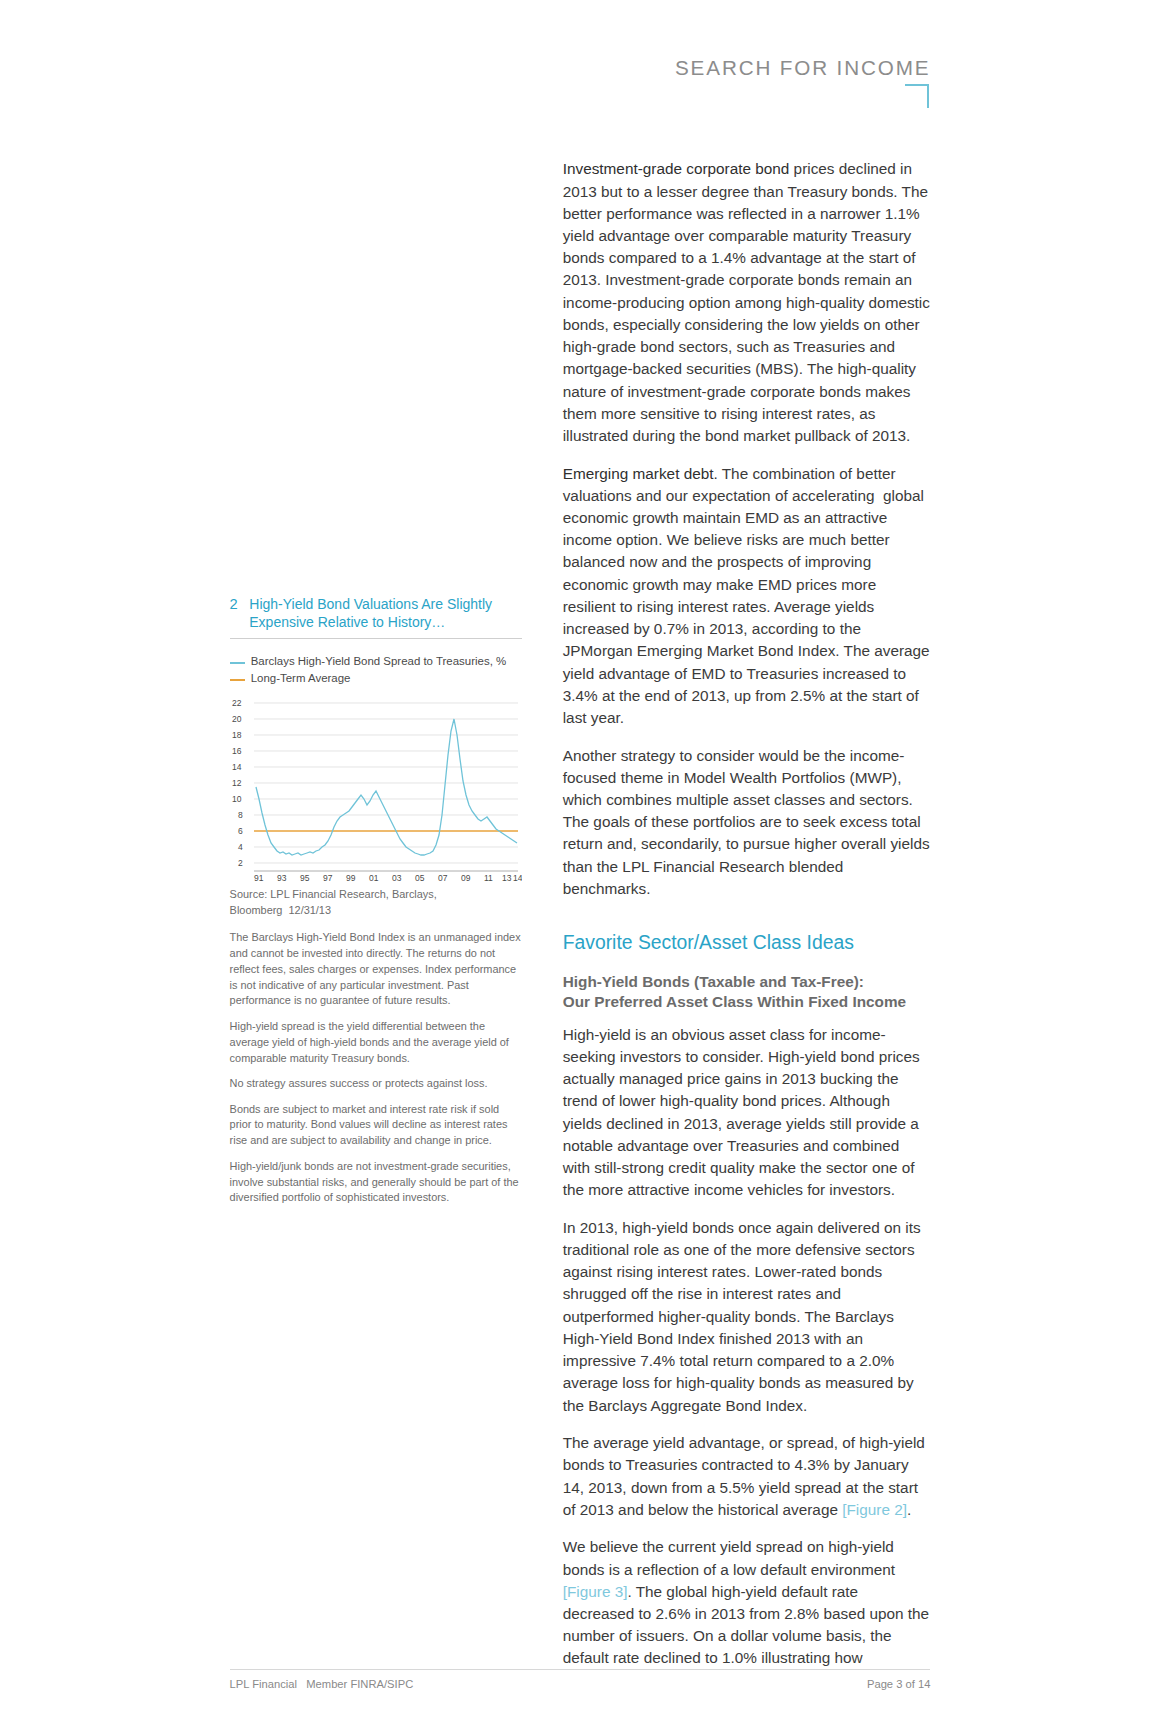Search for Income
2
High-Yield Bond Valuations Are Slightly Expensive Relative to History…
Barclays High-Yield Bond Spread to Treasuries, %
Long-Term Average
22 20 18 16 14 12 10 8 6 4 2 91 93 95 97 99 01 03 05 07 09 11 13 14
Source: LPL Financial Research, Barclays, Bloomberg 12/31/13
The Barclays High-Yield Bond Index is an unmanaged index and cannot be invested into directly. The returns do not reflect fees, sales charges or expenses. Index performance is not indicative of any particular investment. Past performance is no guarantee of future results.
High-yield spread is the yield differential between the average yield of high-yield bonds and the average yield of comparable maturity Treasury bonds.
No strategy assures success or protects against loss.
Bonds are subject to market and interest rate risk if sold prior to maturity. Bond values will decline as interest rates rise and are subject to availability and change in price.
High-yield/junk bonds are not investment-grade securities, involve substantial risks, and generally should be part of the diversified portfolio of sophisticated investors.
Investment-grade corporate bond prices declined in 2013 but to a lesser degree than Treasury bonds. The better performance was reflected in a narrower 1.1% yield advantage over comparable maturity Treasury bonds compared to a 1.4% advantage at the start of 2013. Investment-grade corporate bonds remain an income-producing option among high-quality domestic bonds, especially considering the low yields on other high-grade bond sectors, such as Treasuries and mortgage-backed securities (MBS). The high-quality nature of investment-grade corporate bonds makes them more sensitive to rising interest rates, as illustrated during the bond market pullback of 2013.
Emerging market debt. The combination of better valuations and our expectation of accelerating global economic growth maintain EMD as an attractive income option. We believe risks are much better balanced now and the prospects of improving economic growth may make EMD prices more resilient to rising interest rates. Average yields increased by 0.7% in 2013, according to the JPMorgan Emerging Market Bond Index. The average yield advantage of EMD to Treasuries increased to 3.4% at the end of 2013, up from 2.5% at the start of last year.
Another strategy to consider would be the income-focused theme in Model Wealth Portfolios (MWP), which combines multiple asset classes and sectors. The goals of these portfolios are to seek excess total return and, secondarily, to pursue higher overall yields than the LPL Financial Research blended benchmarks.
Favorite Sector/Asset Class Ideas
High-Yield Bonds (Taxable and Tax-Free):
Our Preferred Asset Class Within Fixed Income
High-yield is an obvious asset class for income-seeking investors to consider. High-yield bond prices actually managed price gains in 2013 bucking the trend of lower high-quality bond prices. Although yields declined in 2013, average yields still provide a notable advantage over Treasuries and combined with still-strong credit quality make the sector one of the more attractive income vehicles for investors.
In 2013, high-yield bonds once again delivered on its traditional role as one of the more defensive sectors against rising interest rates. Lower-rated bonds shrugged off the rise in interest rates and outperformed higher-quality bonds. The Barclays High-Yield Bond Index finished 2013 with an impressive 7.4% total return compared to a 2.0% average loss for high-quality bonds as measured by the Barclays Aggregate Bond Index.
The average yield advantage, or spread, of high-yield bonds to Treasuries contracted to 4.3% by January 14, 2013, down from a 5.5% yield spread at the start of 2013 and below the historical average [Figure 2].
We believe the current yield spread on high-yield bonds is a reflection of a low default environment [Figure 3]. The global high-yield default rate decreased to 2.6% in 2013 from 2.8% based upon the number of issuers. On a dollar volume basis, the default rate declined to 1.0% illustrating how
LPL Financial Member FINRA/SIPC
Page 3 of 14